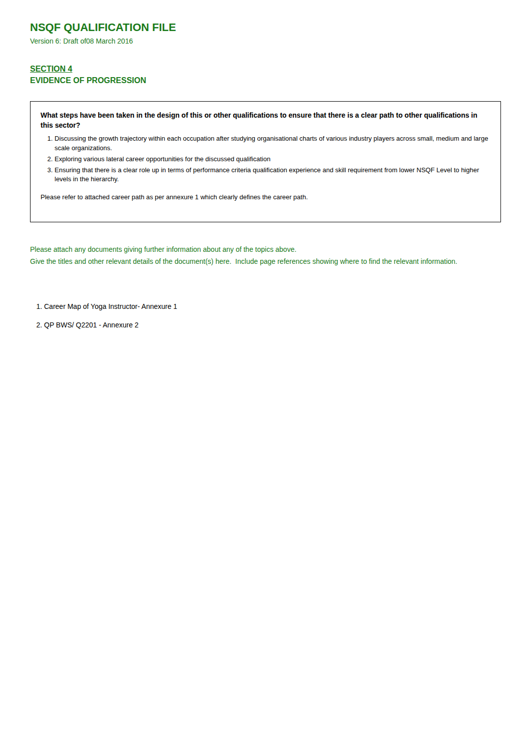NSQF QUALIFICATION FILE
Version 6: Draft of08 March 2016
SECTION 4
EVIDENCE OF PROGRESSION
What steps have been taken in the design of this or other qualifications to ensure that there is a clear path to other qualifications in this sector?
Discussing the growth trajectory within each occupation after studying organisational charts of various industry players across small, medium and large scale organizations.
Exploring various lateral career opportunities for the discussed qualification
Ensuring that there is a clear role up in terms of performance criteria qualification experience and skill requirement from lower NSQF Level to higher levels in the hierarchy.
Please refer to attached career path as per annexure 1 which clearly defines the career path.
Please attach any documents giving further information about any of the topics above.
Give the titles and other relevant details of the document(s) here. Include page references showing where to find the relevant information.
Career Map of Yoga Instructor- Annexure 1
QP BWS/ Q2201 - Annexure 2